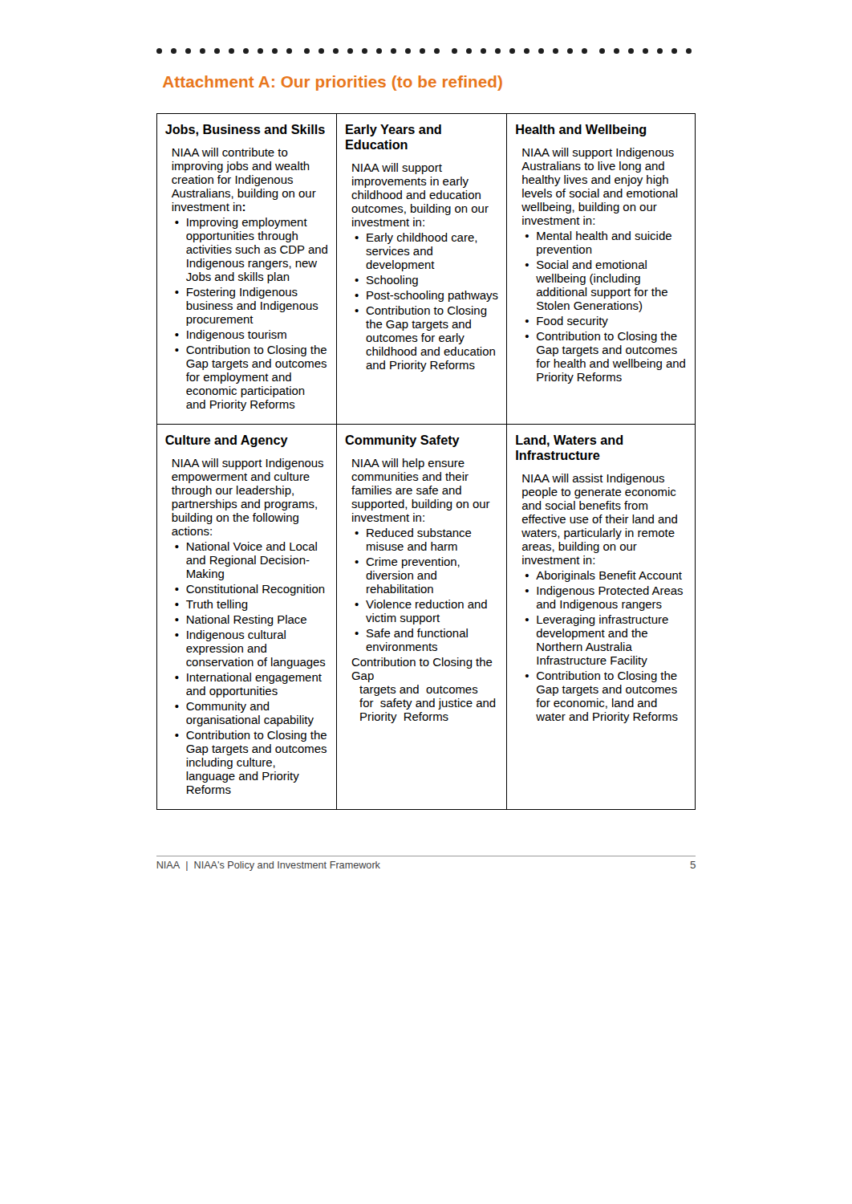Attachment A: Our priorities (to be refined)
| Jobs, Business and Skills NIAA will contribute to improving jobs and wealth creation for Indigenous Australians, building on our investment in : Improving employment opportunities through activities such as CDP and Indigenous rangers, new Jobs and skills plan Fostering Indigenous business and Indigenous procurement Indigenous tourism Contribution to Closing the Gap targets and outcomes for employment and economic participation and Priority Reforms | Early Years and Education NIAA will support improvements in early childhood and education outcomes, building on our investment in: Early childhood care, services and development Schooling Post-schooling pathways Contribution to Closing the Gap targets and outcomes for early childhood and education and Priority Reforms | Health and Wellbeing NIAA will support Indigenous Australians to live long and healthy lives and enjoy high levels of social and emotional wellbeing, building on our investment in: Mental health and suicide prevention Social and emotional wellbeing (including additional support for the Stolen Generations) Food security Contribution to Closing the Gap targets and outcomes for health and wellbeing and Priority Reforms |
| Culture and Agency NIAA will support Indigenous empowerment and culture through our leadership, partnerships and programs, building on the following actions: National Voice and Local and Regional Decision-Making Constitutional Recognition Truth telling National Resting Place Indigenous cultural expression and conservation of languages International engagement and opportunities Community and organisational capability Contribution to Closing the Gap targets and outcomes including culture, language and Priority Reforms | Community Safety NIAA will help ensure communities and their families are safe and supported, building on our investment in: Reduced substance misuse and harm Crime prevention, diversion and rehabilitation Violence reduction and victim support Safe and functional environments Contribution to Closing the Gap targets and outcomes for safety and justice and Priority Reforms | Land, Waters and Infrastructure NIAA will assist Indigenous people to generate economic and social benefits from effective use of their land and waters, particularly in remote areas, building on our investment in: Aboriginals Benefit Account Indigenous Protected Areas and Indigenous rangers Leveraging infrastructure development and the Northern Australia Infrastructure Facility Contribution to Closing the Gap targets and outcomes for economic, land and water and Priority Reforms |
NIAA | NIAA's Policy and Investment Framework
5